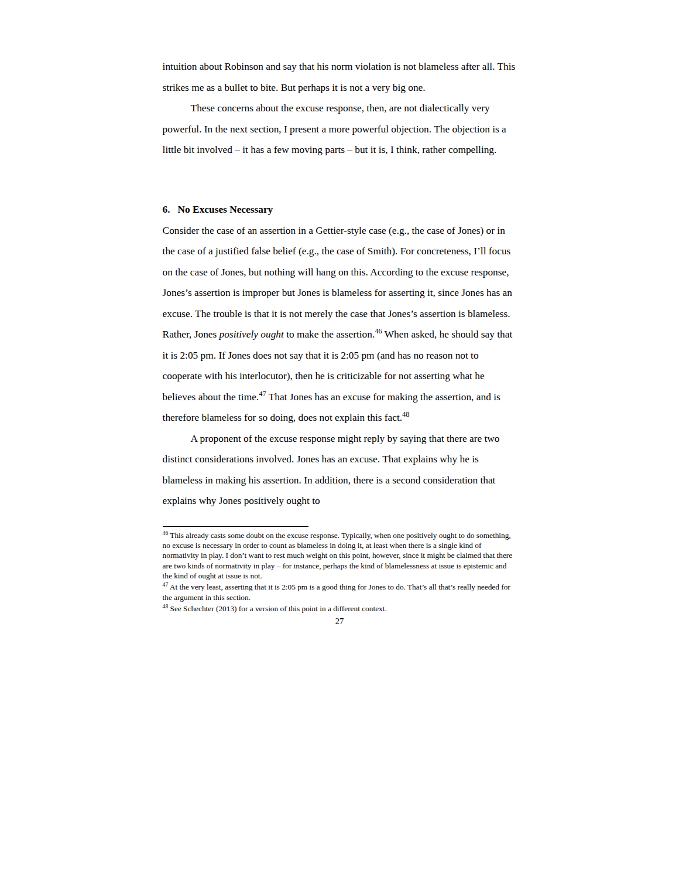intuition about Robinson and say that his norm violation is not blameless after all. This strikes me as a bullet to bite. But perhaps it is not a very big one.
These concerns about the excuse response, then, are not dialectically very powerful. In the next section, I present a more powerful objection. The objection is a little bit involved – it has a few moving parts – but it is, I think, rather compelling.
6. No Excuses Necessary
Consider the case of an assertion in a Gettier-style case (e.g., the case of Jones) or in the case of a justified false belief (e.g., the case of Smith). For concreteness, I’ll focus on the case of Jones, but nothing will hang on this. According to the excuse response, Jones’s assertion is improper but Jones is blameless for asserting it, since Jones has an excuse. The trouble is that it is not merely the case that Jones’s assertion is blameless. Rather, Jones positively ought to make the assertion.46 When asked, he should say that it is 2:05 pm. If Jones does not say that it is 2:05 pm (and has no reason not to cooperate with his interlocutor), then he is criticizable for not asserting what he believes about the time.47 That Jones has an excuse for making the assertion, and is therefore blameless for so doing, does not explain this fact.48
A proponent of the excuse response might reply by saying that there are two distinct considerations involved. Jones has an excuse. That explains why he is blameless in making his assertion. In addition, there is a second consideration that explains why Jones positively ought to
46 This already casts some doubt on the excuse response. Typically, when one positively ought to do something, no excuse is necessary in order to count as blameless in doing it, at least when there is a single kind of normativity in play. I don’t want to rest much weight on this point, however, since it might be claimed that there are two kinds of normativity in play – for instance, perhaps the kind of blamelessness at issue is epistemic and the kind of ought at issue is not.
47 At the very least, asserting that it is 2:05 pm is a good thing for Jones to do. That’s all that’s really needed for the argument in this section.
48 See Schechter (2013) for a version of this point in a different context.
27